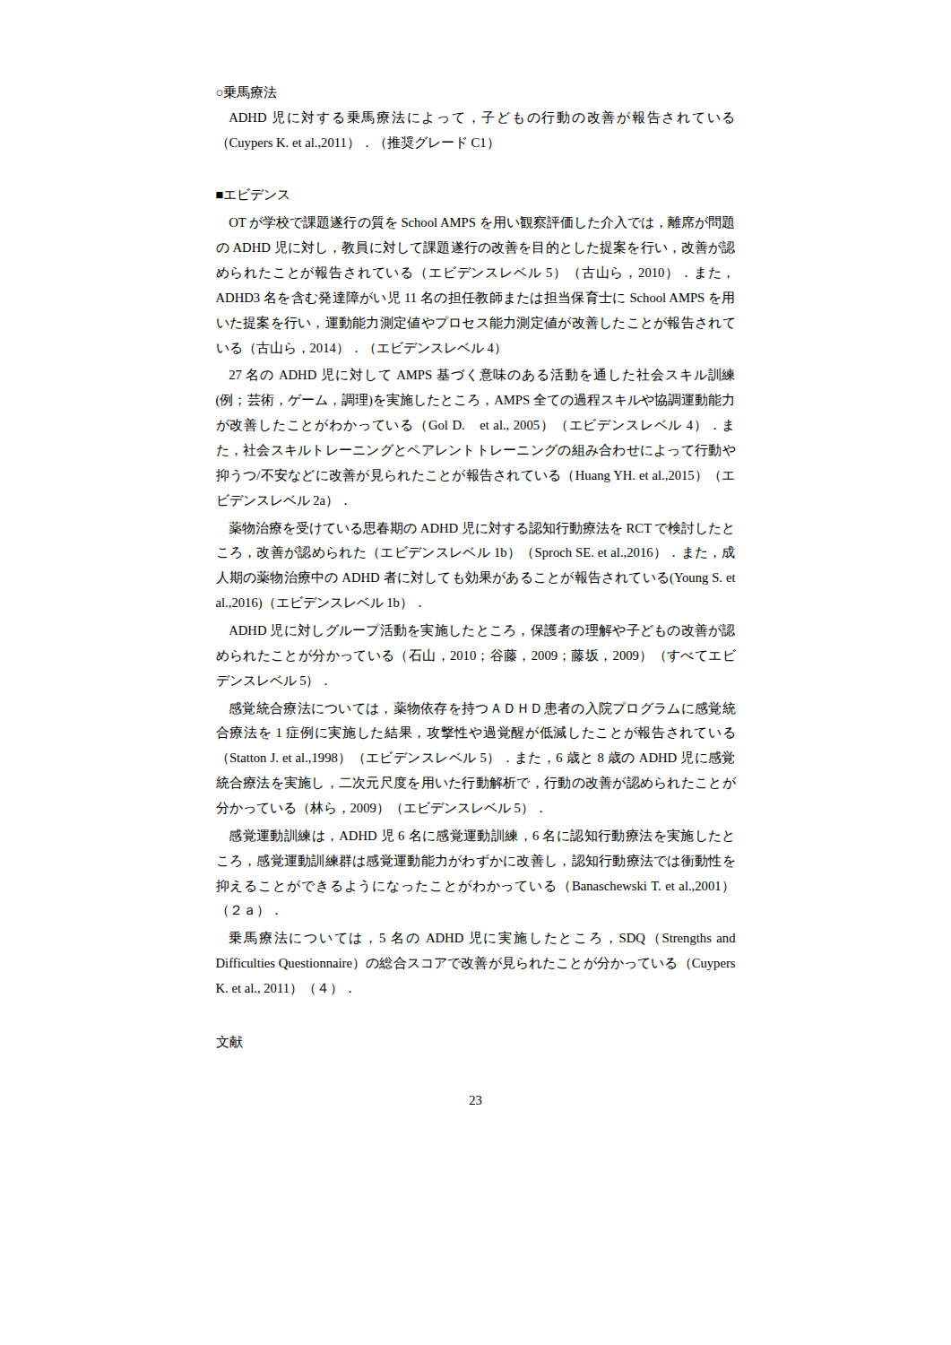○乗馬療法
ADHD 児に対する乗馬療法によって，子どもの行動の改善が報告されている（Cuypers K. et al.,2011）．（推奨グレード C1）
■エビデンス
OT が学校で課題遂行の質を School AMPS を用い観察評価した介入では，離席が問題の ADHD 児に対し，教員に対して課題遂行の改善を目的とした提案を行い，改善が認められたことが報告されている（エビデンスレベル 5）（古山ら，2010）．また，ADHD3 名を含む発達障がい児 11 名の担任教師または担当保育士に School AMPS を用いた提案を行い，運動能力測定値やプロセス能力測定値が改善したことが報告されている（古山ら，2014）．（エビデンスレベル 4）
27 名の ADHD 児に対して AMPS 基づく意味のある活動を通した社会スキル訓練(例；芸術，ゲーム，調理)を実施したところ，AMPS 全ての過程スキルや協調運動能力が改善したことがわかっている（Gol D.　et al., 2005）（エビデンスレベル 4）．また，社会スキルトレーニングとペアレントトレーニングの組み合わせによって行動や抑うつ/不安などに改善が見られたことが報告されている（Huang YH. et al.,2015）（エビデンスレベル 2a）．
薬物治療を受けている思春期の ADHD 児に対する認知行動療法を RCT で検討したところ，改善が認められた（エビデンスレベル 1b）（Sproch SE. et al.,2016）．また，成人期の薬物治療中の ADHD 者に対しても効果があることが報告されている(Young S. et al.,2016)（エビデンスレベル 1b）．
ADHD 児に対しグループ活動を実施したところ，保護者の理解や子どもの改善が認められたことが分かっている（石山，2010；谷藤，2009；藤坂，2009）（すべてエビデンスレベル 5）．
感覚統合療法については，薬物依存を持つＡＤＨＤ患者の入院プログラムに感覚統合療法を 1 症例に実施した結果，攻撃性や過覚醒が低減したことが報告されている（Statton J. et al.,1998）（エビデンスレベル 5）．また，6 歳と 8 歳の ADHD 児に感覚統合療法を実施し，二次元尺度を用いた行動解析で，行動の改善が認められたことが分かっている（林ら，2009）（エビデンスレベル 5）．
感覚運動訓練は，ADHD 児 6 名に感覚運動訓練，6 名に認知行動療法を実施したところ，感覚運動訓練群は感覚運動能力がわずかに改善し，認知行動療法では衝動性を抑えることができるようになったことがわかっている（Banaschewski T. et al.,2001）（２ａ）．
乗馬療法については，5 名の ADHD 児に実施したところ，SDQ（Strengths and Difficulties Questionnaire）の総合スコアで改善が見られたことが分かっている（Cuypers K. et al., 2011）（４）．
文献
23